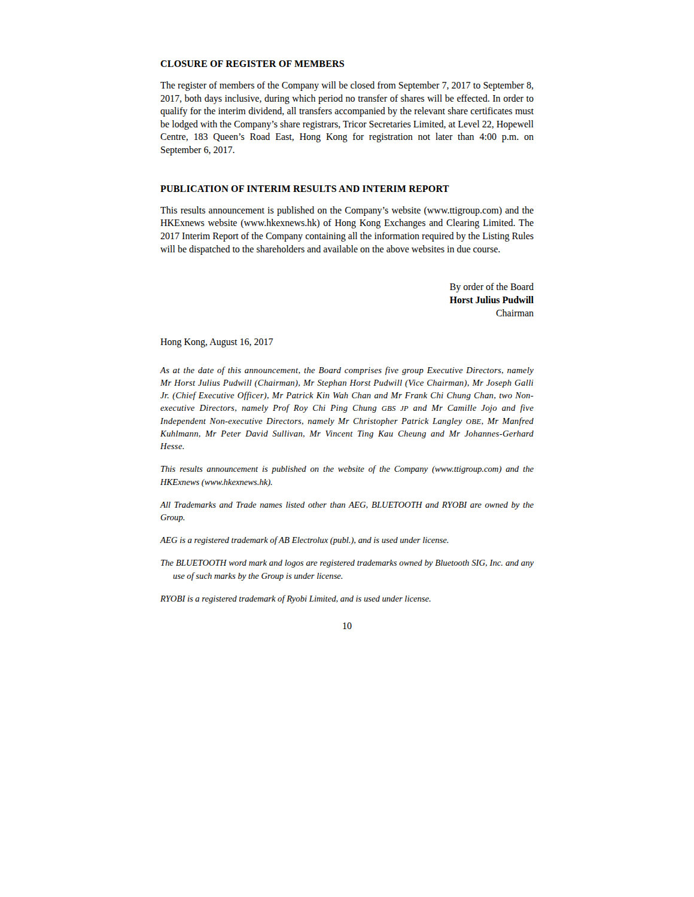CLOSURE OF REGISTER OF MEMBERS
The register of members of the Company will be closed from September 7, 2017 to September 8, 2017, both days inclusive, during which period no transfer of shares will be effected. In order to qualify for the interim dividend, all transfers accompanied by the relevant share certificates must be lodged with the Company’s share registrars, Tricor Secretaries Limited, at Level 22, Hopewell Centre, 183 Queen’s Road East, Hong Kong for registration not later than 4:00 p.m. on September 6, 2017.
PUBLICATION OF INTERIM RESULTS AND INTERIM REPORT
This results announcement is published on the Company’s website (www.ttigroup.com) and the HKExnews website (www.hkexnews.hk) of Hong Kong Exchanges and Clearing Limited. The 2017 Interim Report of the Company containing all the information required by the Listing Rules will be dispatched to the shareholders and available on the above websites in due course.
By order of the Board
Horst Julius Pudwill
Chairman
Hong Kong, August 16, 2017
As at the date of this announcement, the Board comprises five group Executive Directors, namely Mr Horst Julius Pudwill (Chairman), Mr Stephan Horst Pudwill (Vice Chairman), Mr Joseph Galli Jr. (Chief Executive Officer), Mr Patrick Kin Wah Chan and Mr Frank Chi Chung Chan, two Non-executive Directors, namely Prof Roy Chi Ping Chung GBS JP and Mr Camille Jojo and five Independent Non-executive Directors, namely Mr Christopher Patrick Langley OBE, Mr Manfred Kuhlmann, Mr Peter David Sullivan, Mr Vincent Ting Kau Cheung and Mr Johannes-Gerhard Hesse.
This results announcement is published on the website of the Company (www.ttigroup.com) and the HKExnews (www.hkexnews.hk).
All Trademarks and Trade names listed other than AEG, BLUETOOTH and RYOBI are owned by the Group.
AEG is a registered trademark of AB Electrolux (publ.), and is used under license.
The BLUETOOTH word mark and logos are registered trademarks owned by Bluetooth SIG, Inc. and any use of such marks by the Group is under license.
RYOBI is a registered trademark of Ryobi Limited, and is used under license.
10